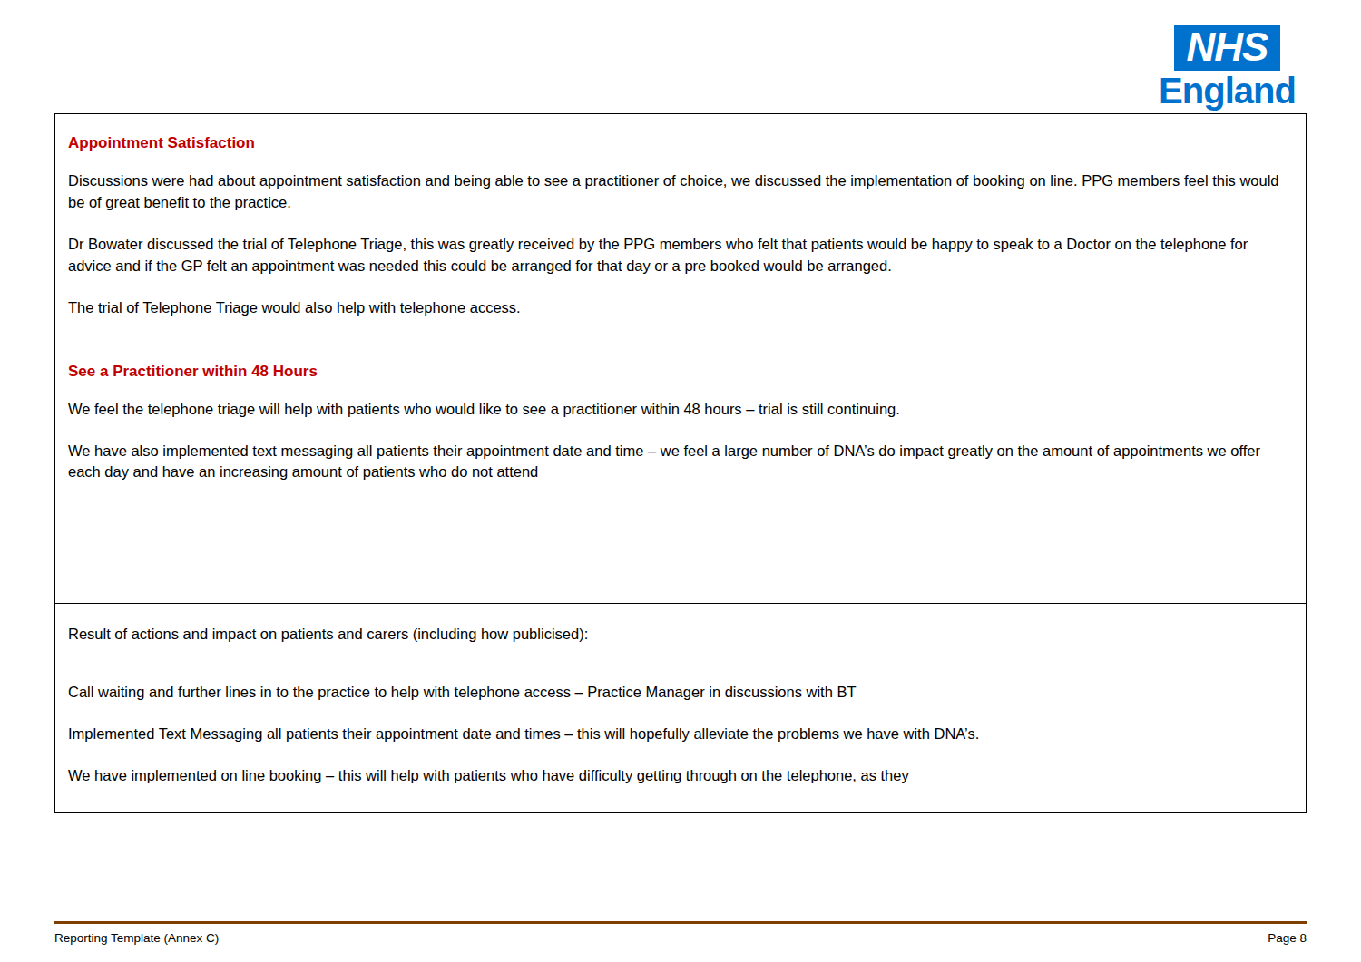NHS
England
Appointment Satisfaction
Discussions were had about appointment satisfaction and being able to see a practitioner of choice, we discussed the implementation of booking on line. PPG members feel this would be of great benefit to the practice.
Dr Bowater discussed the trial of Telephone Triage, this was greatly received by the PPG members who felt that patients would be happy to speak to a Doctor on the telephone for advice and if the GP felt an appointment was needed this could be arranged for that day or a pre booked would be arranged.
The trial of Telephone Triage would also help with telephone access.
See a Practitioner within 48 Hours
We feel the telephone triage will help with patients who would like to see a practitioner within 48 hours – trial is still continuing.
We have also implemented text messaging all patients their appointment date and time – we feel a large number of DNA’s do impact greatly on the amount of appointments we offer each day and have an increasing amount of patients who do not attend
Result of actions and impact on patients and carers (including how publicised):
Call waiting and further lines in to the practice to help with telephone access – Practice Manager in discussions with BT
Implemented Text Messaging all patients their appointment date and times – this will hopefully alleviate the problems we have with DNA’s.
We have implemented on line booking – this will help with patients who have difficulty getting through on the telephone, as they
Reporting Template (Annex C)
Page 8